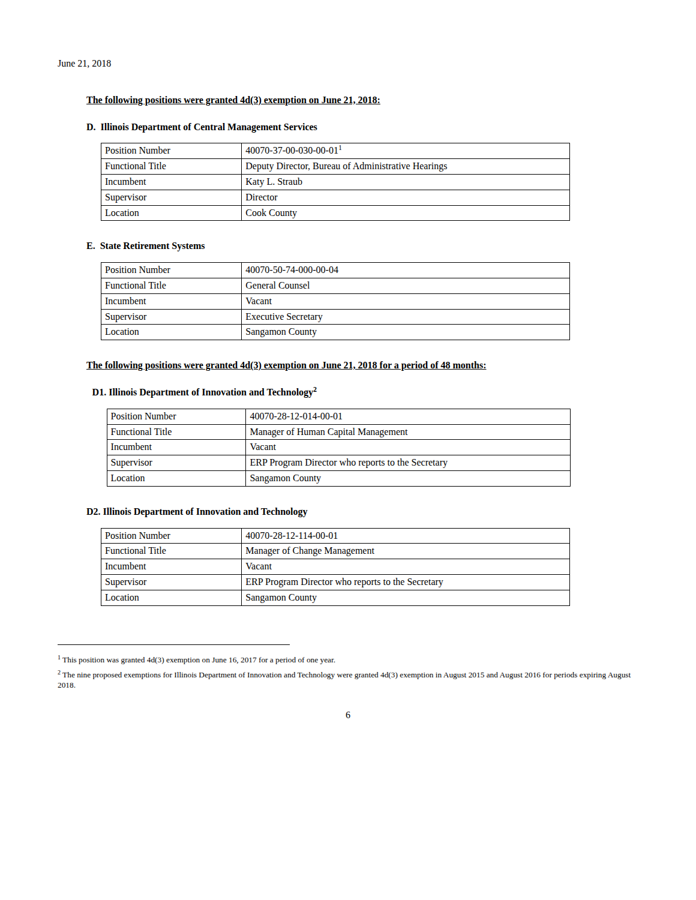June 21, 2018
The following positions were granted 4d(3) exemption on June 21, 2018:
D. Illinois Department of Central Management Services
| Position Number | 40070-37-00-030-00-01 1 |
| Functional Title | Deputy Director, Bureau of Administrative Hearings |
| Incumbent | Katy L. Straub |
| Supervisor | Director |
| Location | Cook County |
E. State Retirement Systems
| Position Number | 40070-50-74-000-00-04 |
| Functional Title | General Counsel |
| Incumbent | Vacant |
| Supervisor | Executive Secretary |
| Location | Sangamon County |
The following positions were granted 4d(3) exemption on June 21, 2018 for a period of 48 months:
D1. Illinois Department of Innovation and Technology2
| Position Number | 40070-28-12-014-00-01 |
| Functional Title | Manager of Human Capital Management |
| Incumbent | Vacant |
| Supervisor | ERP Program Director who reports to the Secretary |
| Location | Sangamon County |
D2. Illinois Department of Innovation and Technology
| Position Number | 40070-28-12-114-00-01 |
| Functional Title | Manager of Change Management |
| Incumbent | Vacant |
| Supervisor | ERP Program Director who reports to the Secretary |
| Location | Sangamon County |
1 This position was granted 4d(3) exemption on June 16, 2017 for a period of one year.
2 The nine proposed exemptions for Illinois Department of Innovation and Technology were granted 4d(3) exemption in August 2015 and August 2016 for periods expiring August 2018.
6